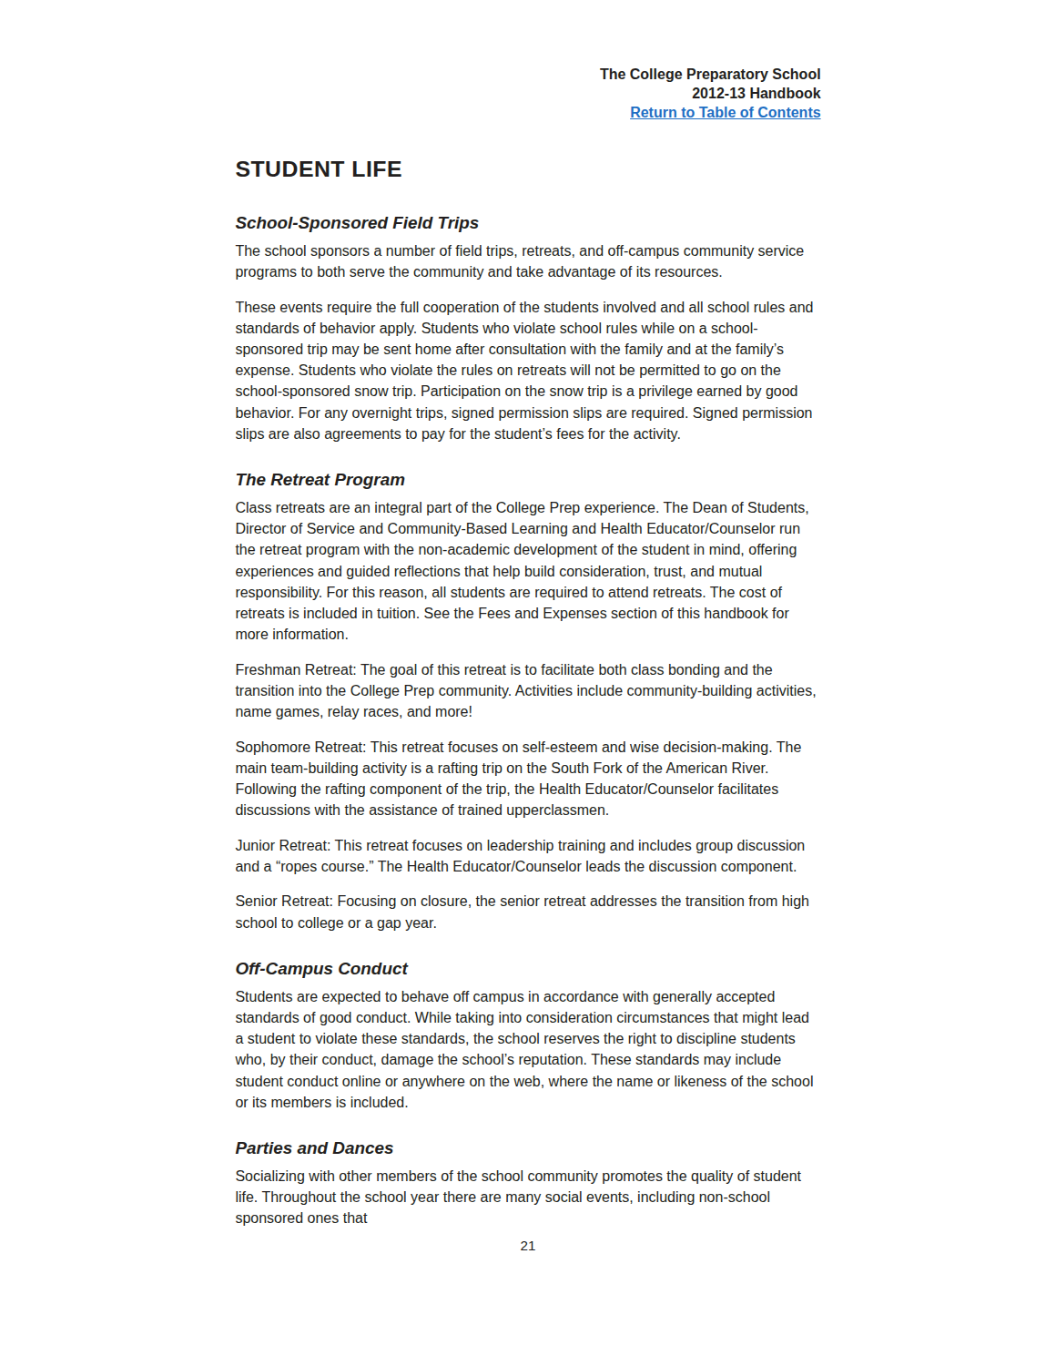The College Preparatory School 2012-13 Handbook Return to Table of Contents
STUDENT LIFE
School-Sponsored Field Trips
The school sponsors a number of field trips, retreats, and off-campus community service programs to both serve the community and take advantage of its resources.
These events require the full cooperation of the students involved and all school rules and standards of behavior apply. Students who violate school rules while on a school-sponsored trip may be sent home after consultation with the family and at the family’s expense. Students who violate the rules on retreats will not be permitted to go on the school-sponsored snow trip. Participation on the snow trip is a privilege earned by good behavior. For any overnight trips, signed permission slips are required. Signed permission slips are also agreements to pay for the student’s fees for the activity.
The Retreat Program
Class retreats are an integral part of the College Prep experience. The Dean of Students, Director of Service and Community-Based Learning and Health Educator/Counselor run the retreat program with the non-academic development of the student in mind, offering experiences and guided reflections that help build consideration, trust, and mutual responsibility. For this reason, all students are required to attend retreats. The cost of retreats is included in tuition. See the Fees and Expenses section of this handbook for more information.
Freshman Retreat: The goal of this retreat is to facilitate both class bonding and the transition into the College Prep community. Activities include community-building activities, name games, relay races, and more!
Sophomore Retreat: This retreat focuses on self-esteem and wise decision-making. The main team-building activity is a rafting trip on the South Fork of the American River. Following the rafting component of the trip, the Health Educator/Counselor facilitates discussions with the assistance of trained upperclassmen.
Junior Retreat: This retreat focuses on leadership training and includes group discussion and a “ropes course.” The Health Educator/Counselor leads the discussion component.
Senior Retreat: Focusing on closure, the senior retreat addresses the transition from high school to college or a gap year.
Off-Campus Conduct
Students are expected to behave off campus in accordance with generally accepted standards of good conduct. While taking into consideration circumstances that might lead a student to violate these standards, the school reserves the right to discipline students who, by their conduct, damage the school’s reputation. These standards may include student conduct online or anywhere on the web, where the name or likeness of the school or its members is included.
Parties and Dances
Socializing with other members of the school community promotes the quality of student life. Throughout the school year there are many social events, including non-school sponsored ones that
21